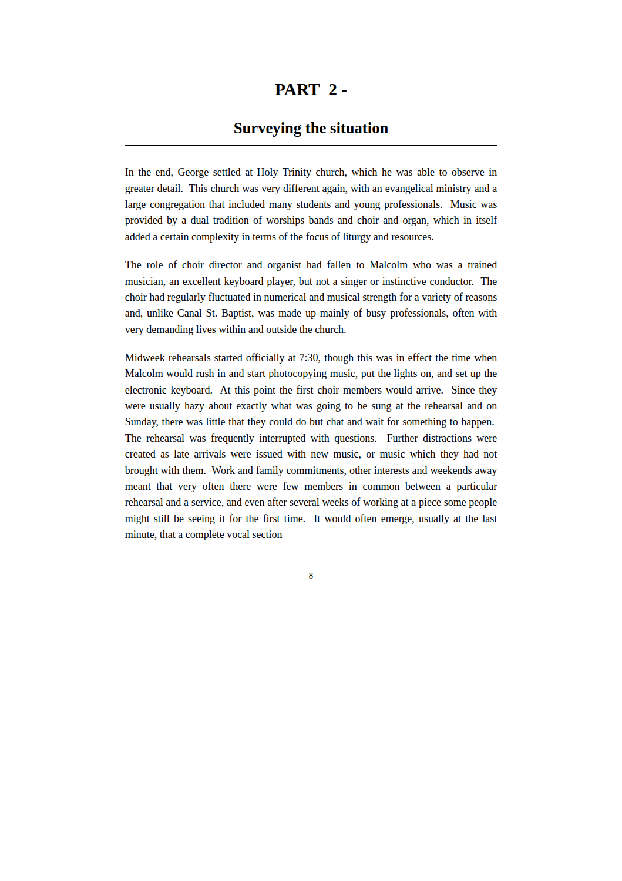PART 2 -
Surveying the situation
In the end, George settled at Holy Trinity church, which he was able to observe in greater detail. This church was very different again, with an evangelical ministry and a large congregation that included many students and young professionals. Music was provided by a dual tradition of worships bands and choir and organ, which in itself added a certain complexity in terms of the focus of liturgy and resources.
The role of choir director and organist had fallen to Malcolm who was a trained musician, an excellent keyboard player, but not a singer or instinctive conductor. The choir had regularly fluctuated in numerical and musical strength for a variety of reasons and, unlike Canal St. Baptist, was made up mainly of busy professionals, often with very demanding lives within and outside the church.
Midweek rehearsals started officially at 7:30, though this was in effect the time when Malcolm would rush in and start photocopying music, put the lights on, and set up the electronic keyboard. At this point the first choir members would arrive. Since they were usually hazy about exactly what was going to be sung at the rehearsal and on Sunday, there was little that they could do but chat and wait for something to happen. The rehearsal was frequently interrupted with questions. Further distractions were created as late arrivals were issued with new music, or music which they had not brought with them. Work and family commitments, other interests and weekends away meant that very often there were few members in common between a particular rehearsal and a service, and even after several weeks of working at a piece some people might still be seeing it for the first time. It would often emerge, usually at the last minute, that a complete vocal section
8